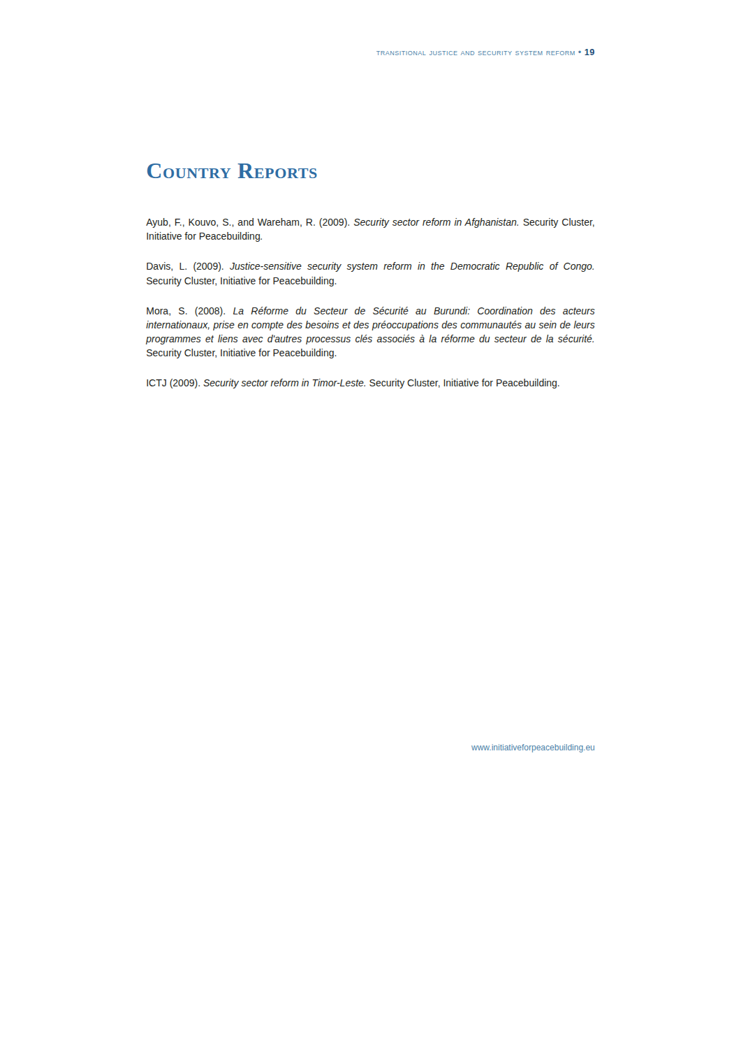transitional justice and security system reform • 19
Country Reports
Ayub, F., Kouvo, S., and Wareham, R. (2009). Security sector reform in Afghanistan. Security Cluster, Initiative for Peacebuilding.
Davis, L. (2009). Justice-sensitive security system reform in the Democratic Republic of Congo. Security Cluster, Initiative for Peacebuilding.
Mora, S. (2008). La Réforme du Secteur de Sécurité au Burundi: Coordination des acteurs internationaux, prise en compte des besoins et des préoccupations des communautés au sein de leurs programmes et liens avec d'autres processus clés associés à la réforme du secteur de la sécurité. Security Cluster, Initiative for Peacebuilding.
ICTJ (2009). Security sector reform in Timor-Leste. Security Cluster, Initiative for Peacebuilding.
www.initiativeforpeacebuilding.eu